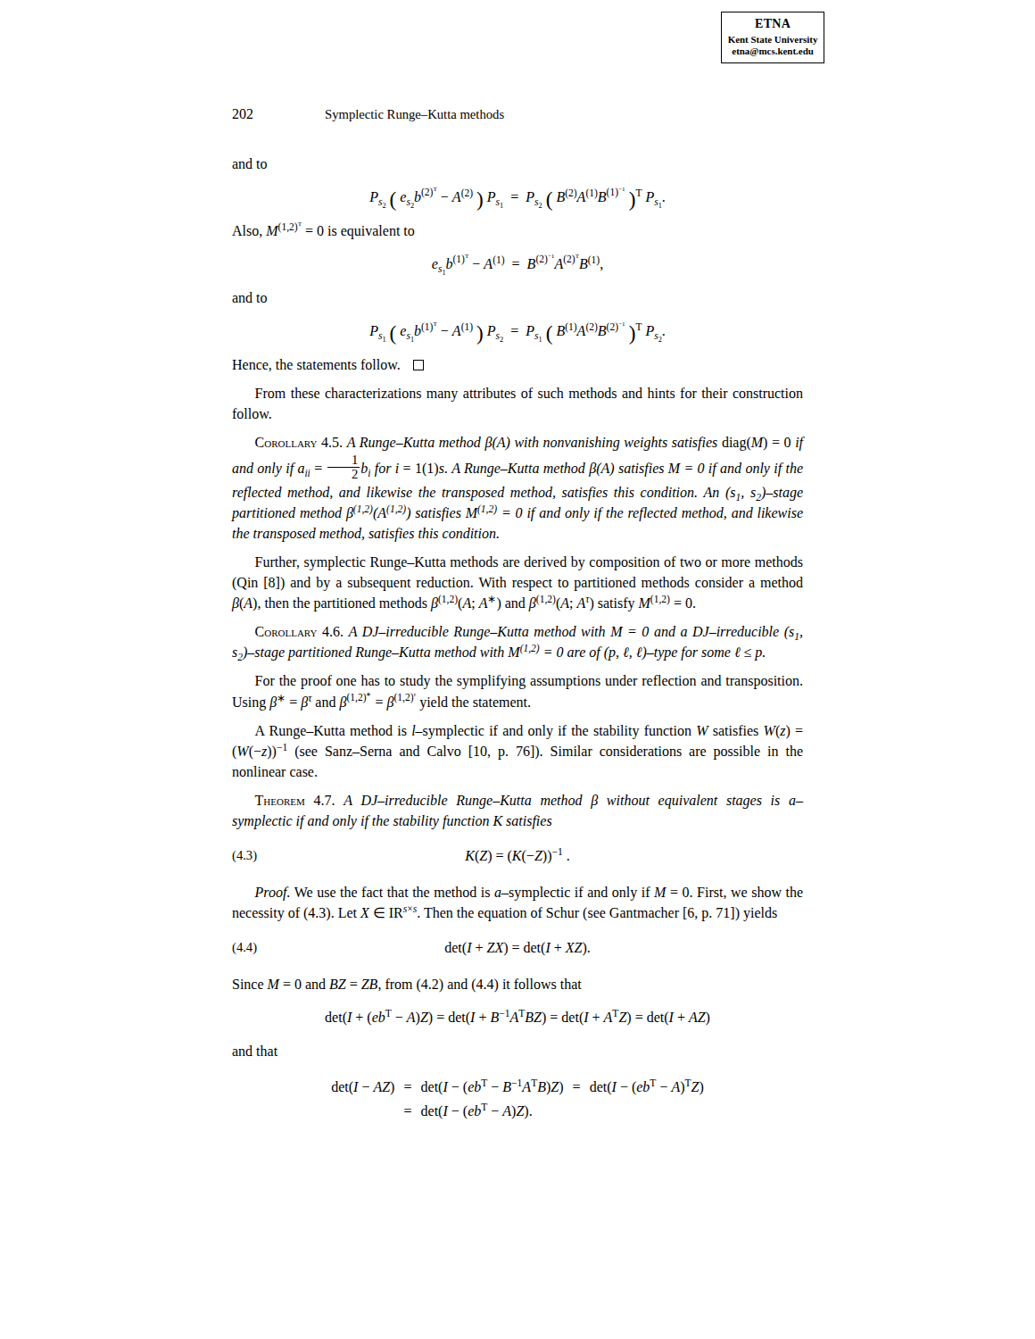ETNA
Kent State University
etna@mcs.kent.edu
202
Symplectic Runge–Kutta methods
and to
Ps2 ( es2b(2)T − A(2) ) Ps1 = Ps2 ( B(2)A(1)B(1)−1 )T Ps1.
Also, M(1,2)T = 0 is equivalent to
es1b(1)T − A(1) = B(2)−1A(2)TB(1),
and to
Ps1 ( es1b(1)T − A(1) ) Ps2 = Ps1 ( B(1)A(2)B(2)−1 )T Ps2.
Hence, the statements follow.
From these characterizations many attributes of such methods and hints for their construction follow.
Corollary 4.5. A Runge–Kutta method β(A) with nonvanishing weights satisfies diag(M) = 0 if and only if aii = 12 bi for i = 1(1)s. A Runge–Kutta method β(A) satisfies M = 0 if and only if the reflected method, and likewise the transposed method, satisfies this condition. An (s1, s2)–stage partitioned method β(1,2)(A(1,2)) satisfies M(1,2) = 0 if and only if the reflected method, and likewise the transposed method, satisfies this condition.
Further, symplectic Runge–Kutta methods are derived by composition of two or more methods (Qin [8]) and by a subsequent reduction. With respect to partitioned methods consider a method β(A), then the partitioned methods β(1,2)(A; A∗) and β(1,2)(A; Aτ) satisfy M(1,2) = 0.
Corollary 4.6. A DJ–irreducible Runge–Kutta method with M = 0 and a DJ–irreducible (s1, s2)–stage partitioned Runge–Kutta method with M(1,2) = 0 are of (p, ℓ, ℓ)–type for some ℓ ≤ p.
For the proof one has to study the symplifying assumptions under reflection and transposition. Using β∗ = βτ and β(1,2)∗ = β(1,2)τ yield the statement.
A Runge–Kutta method is l–symplectic if and only if the stability function W satisfies W(z) = (W(−z))−1 (see Sanz–Serna and Calvo [10, p. 76]). Similar considerations are possible in the nonlinear case.
Theorem 4.7. A DJ–irreducible Runge–Kutta method β without equivalent stages is a–symplectic if and only if the stability function K satisfies
(4.3) K(Z) = (K(−Z))−1 .
Proof. We use the fact that the method is a–symplectic if and only if M = 0. First, we show the necessity of (4.3). Let X ∈ IRs×s. Then the equation of Schur (see Gantmacher [6, p. 71]) yields
(4.4) det(I + ZX) = det(I + XZ).
Since M = 0 and BZ = ZB, from (4.2) and (4.4) it follows that
det(I + (ebT − A)Z) = det(I + B−1ATBZ) = det(I + ATZ) = det(I + AZ)
and that
| det ( I − AZ ) | = | det ( I − ( eb T − B −1 A T B ) Z ) | = | det ( I − ( eb T − A ) T Z ) |
| | = | det ( I − ( eb T − A ) Z ). |